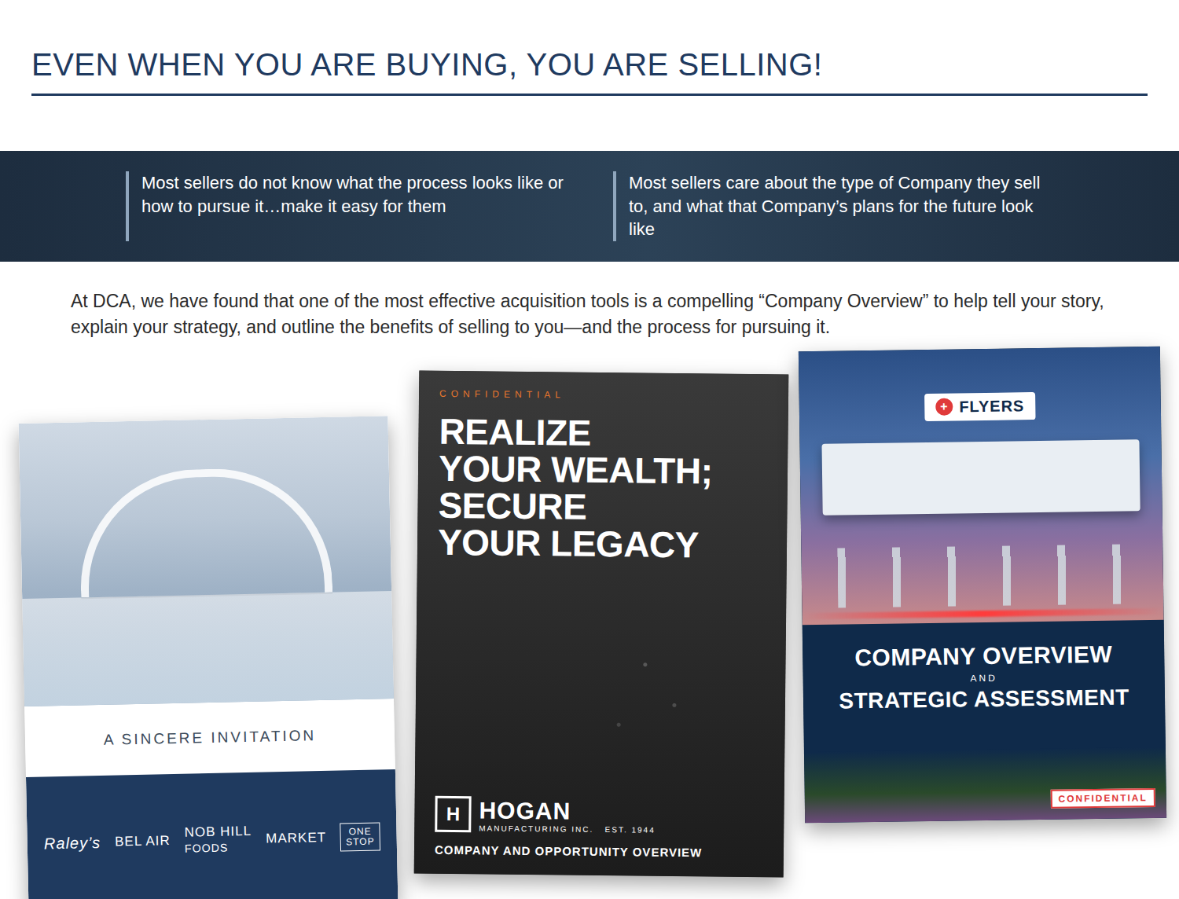Even when you are buying, you are selling!
Most sellers do not know what the process looks like or how to pursue it…make it easy for them
Most sellers care about the type of Company they sell to, and what that Company’s plans for the future look like
At DCA, we have found that one of the most effective acquisition tools is a compelling “Company Overview” to help tell your story, explain your strategy, and outline the benefits of selling to you—and the process for pursuing it.
A Sincere Invitation
Raley’s BEL AIR NOB HILL
FOODS MARKET ONE
STOP
Confidential
Realize
your wealth;
secure
your legacy
H
HOGAN MANUFACTURING INC. EST. 1944
Company and Opportunity Overview
+FLYERS
Company Overview
and
Strategic Assessment
Confidential